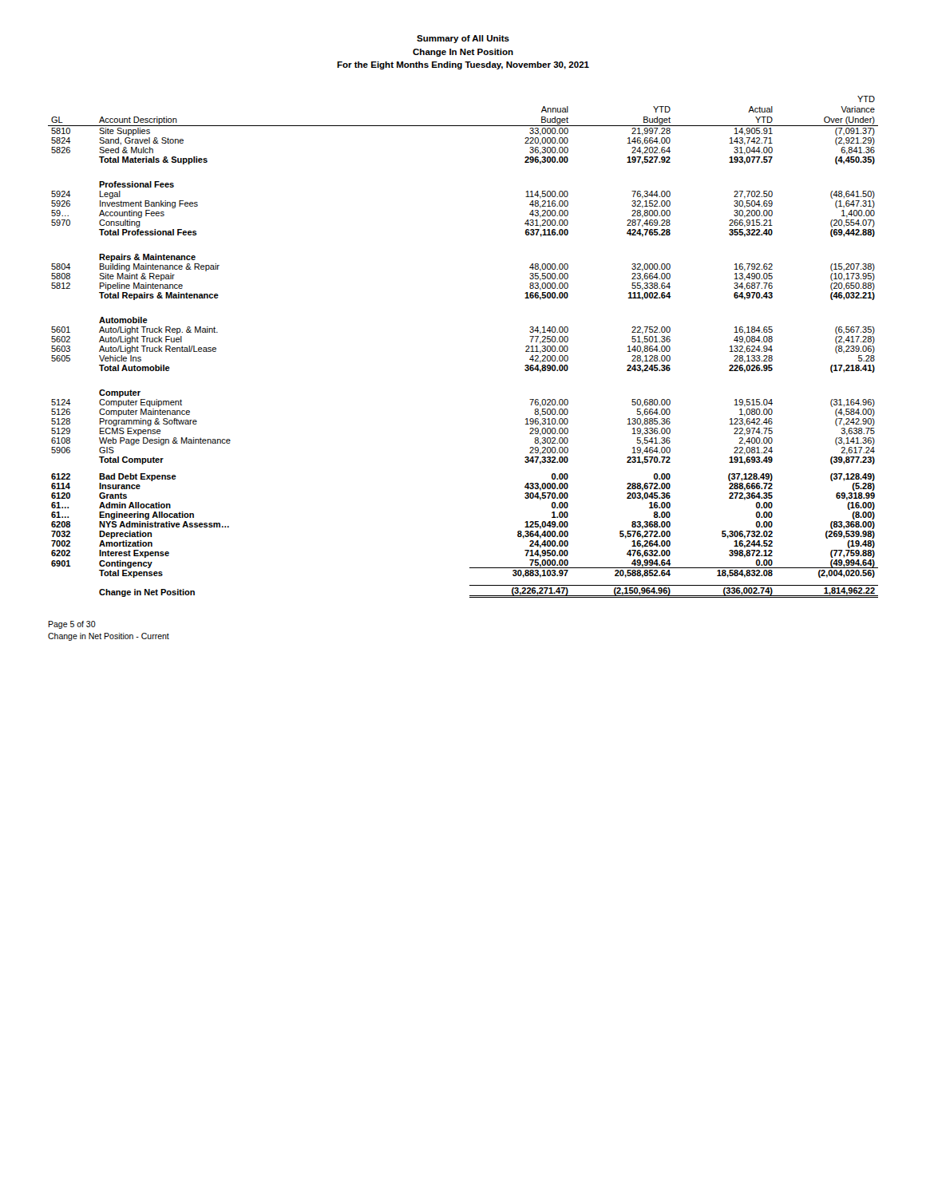Summary of All Units
Change In Net Position
For the Eight Months Ending Tuesday, November 30, 2021
| | | | | | YTD |
| --- | --- | --- | --- | --- | --- |
| | | Annual | YTD | Actual | Variance |
| GL | Account Description | Budget | Budget | YTD | Over (Under) |
| 5810 | Site Supplies | 33,000.00 | 21,997.28 | 14,905.91 | (7,091.37) |
| 5824 | Sand, Gravel & Stone | 220,000.00 | 146,664.00 | 143,742.71 | (2,921.29) |
| 5826 | Seed & Mulch | 36,300.00 | 24,202.64 | 31,044.00 | 6,841.36 |
| | Total Materials & Supplies | 296,300.00 | 197,527.92 | 193,077.57 | (4,450.35) |
| | Professional Fees | | | | |
| 5924 | Legal | 114,500.00 | 76,344.00 | 27,702.50 | (48,641.50) |
| 5926 | Investment Banking Fees | 48,216.00 | 32,152.00 | 30,504.69 | (1,647.31) |
| 59… | Accounting Fees | 43,200.00 | 28,800.00 | 30,200.00 | 1,400.00 |
| 5970 | Consulting | 431,200.00 | 287,469.28 | 266,915.21 | (20,554.07) |
| | Total Professional Fees | 637,116.00 | 424,765.28 | 355,322.40 | (69,442.88) |
| | Repairs & Maintenance | | | | |
| 5804 | Building Maintenance & Repair | 48,000.00 | 32,000.00 | 16,792.62 | (15,207.38) |
| 5808 | Site Maint & Repair | 35,500.00 | 23,664.00 | 13,490.05 | (10,173.95) |
| 5812 | Pipeline Maintenance | 83,000.00 | 55,338.64 | 34,687.76 | (20,650.88) |
| | Total Repairs & Maintenance | 166,500.00 | 111,002.64 | 64,970.43 | (46,032.21) |
| | Automobile | | | | |
| 5601 | Auto/Light Truck Rep. & Maint. | 34,140.00 | 22,752.00 | 16,184.65 | (6,567.35) |
| 5602 | Auto/Light Truck Fuel | 77,250.00 | 51,501.36 | 49,084.08 | (2,417.28) |
| 5603 | Auto/Light Truck Rental/Lease | 211,300.00 | 140,864.00 | 132,624.94 | (8,239.06) |
| 5605 | Vehicle Ins | 42,200.00 | 28,128.00 | 28,133.28 | 5.28 |
| | Total Automobile | 364,890.00 | 243,245.36 | 226,026.95 | (17,218.41) |
| | Computer | | | | |
| 5124 | Computer Equipment | 76,020.00 | 50,680.00 | 19,515.04 | (31,164.96) |
| 5126 | Computer Maintenance | 8,500.00 | 5,664.00 | 1,080.00 | (4,584.00) |
| 5128 | Programming & Software | 196,310.00 | 130,885.36 | 123,642.46 | (7,242.90) |
| 5129 | ECMS Expense | 29,000.00 | 19,336.00 | 22,974.75 | 3,638.75 |
| 6108 | Web Page Design & Maintenance | 8,302.00 | 5,541.36 | 2,400.00 | (3,141.36) |
| 5906 | GIS | 29,200.00 | 19,464.00 | 22,081.24 | 2,617.24 |
| | Total Computer | 347,332.00 | 231,570.72 | 191,693.49 | (39,877.23) |
| 6122 | Bad Debt Expense | 0.00 | 0.00 | (37,128.49) | (37,128.49) |
| 6114 | Insurance | 433,000.00 | 288,672.00 | 288,666.72 | (5.28) |
| 6120 | Grants | 304,570.00 | 203,045.36 | 272,364.35 | 69,318.99 |
| 61… | Admin Allocation | 0.00 | 16.00 | 0.00 | (16.00) |
| 61… | Engineering Allocation | 1.00 | 8.00 | 0.00 | (8.00) |
| 6208 | NYS Administrative Assessm… | 125,049.00 | 83,368.00 | 0.00 | (83,368.00) |
| 7032 | Depreciation | 8,364,400.00 | 5,576,272.00 | 5,306,732.02 | (269,539.98) |
| 7002 | Amortization | 24,400.00 | 16,264.00 | 16,244.52 | (19.48) |
| 6202 | Interest Expense | 714,950.00 | 476,632.00 | 398,872.12 | (77,759.88) |
| 6901 | Contingency | 75,000.00 | 49,994.64 | 0.00 | (49,994.64) |
| | Total Expenses | 30,883,103.97 | 20,588,852.64 | 18,584,832.08 | (2,004,020.56) |
| | Change in Net Position | (3,226,271.47) | (2,150,964.96) | (336,002.74) | 1,814,962.22 |
Page 5 of 30
Change in Net Position - Current